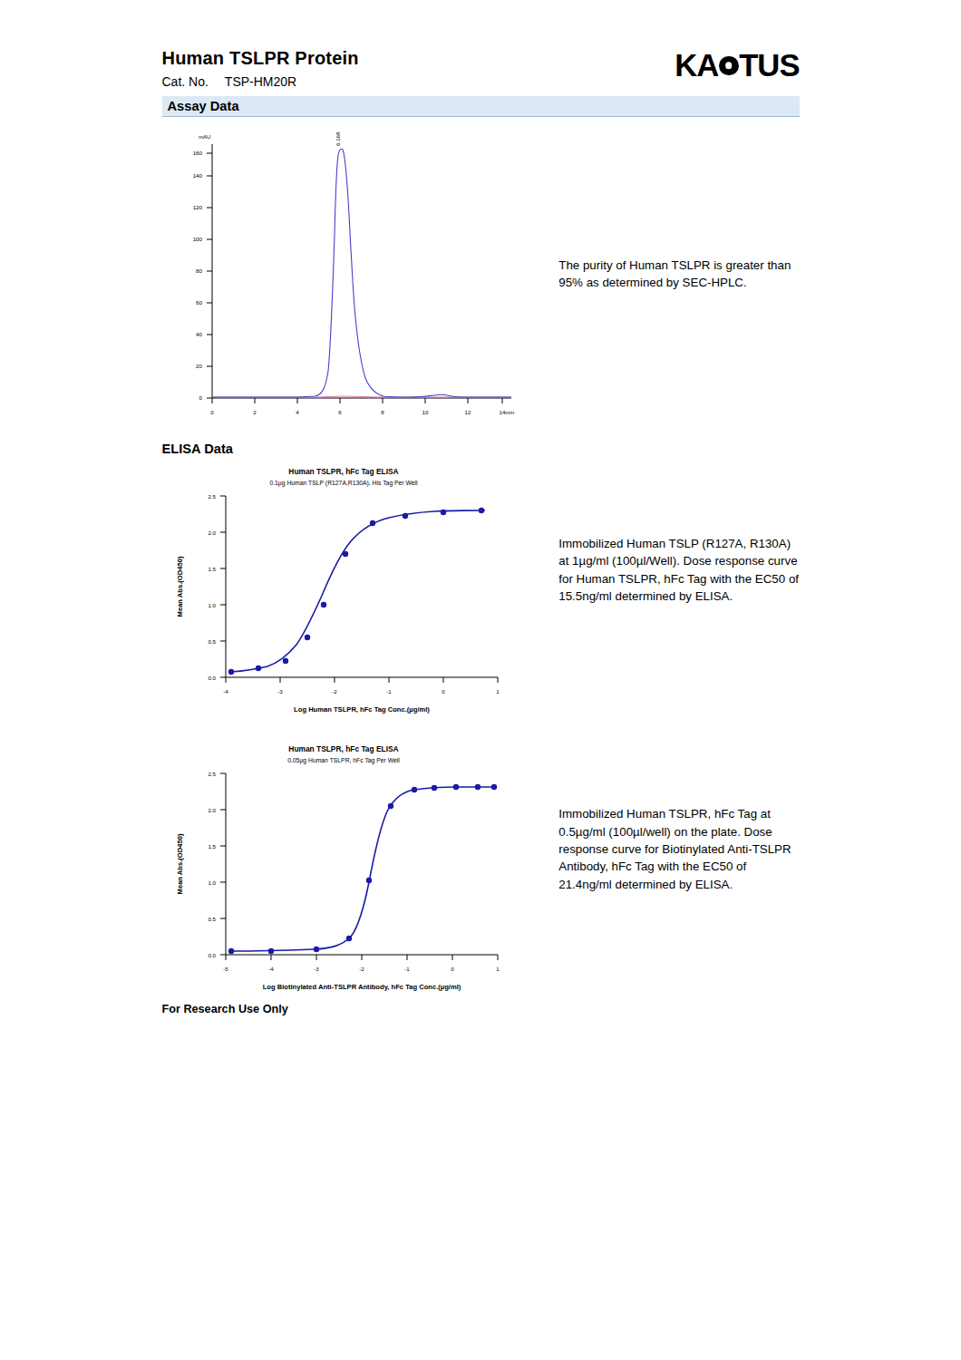Human TSLPR Protein
Cat. No. TSP-HM20R
KA TUS
Assay Data
0 20 40 60 80 100 120 140 160 mAU 0 2 4 6 8 10 12 14 min 6.168
The purity of Human TSLPR is greater than 95% as determined by SEC-HPLC.
ELISA Data
Human TSLPR, hFc Tag ELISA 0.1µg Human TSLP (R127A,R130A), His Tag Per Well 0.0 0.5 1.0 1.5 2.0 2.5 -4 -3 -2 -1 0 1 Mean Abs.(OD450) Log Human TSLPR, hFc Tag Conc.(µg/ml)
Immobilized Human TSLP (R127A, R130A) at 1µg/ml (100µl/Well). Dose response curve for Human TSLPR, hFc Tag with the EC50 of 15.5ng/ml determined by ELISA.
Human TSLPR, hFc Tag ELISA 0.05µg Human TSLPR, hFc Tag Per Well 0.0 0.5 1.0 1.5 2.0 2.5 -5 -4 -3 -2 -1 0 1 Mean Abs.(OD450) Log Biotinylated Anti-TSLPR Antibody, hFc Tag Conc.(µg/ml)
Immobilized Human TSLPR, hFc Tag at 0.5µg/ml (100µl/well) on the plate. Dose response curve for Biotinylated Anti-TSLPR Antibody, hFc Tag with the EC50 of 21.4ng/ml determined by ELISA.
For Research Use Only